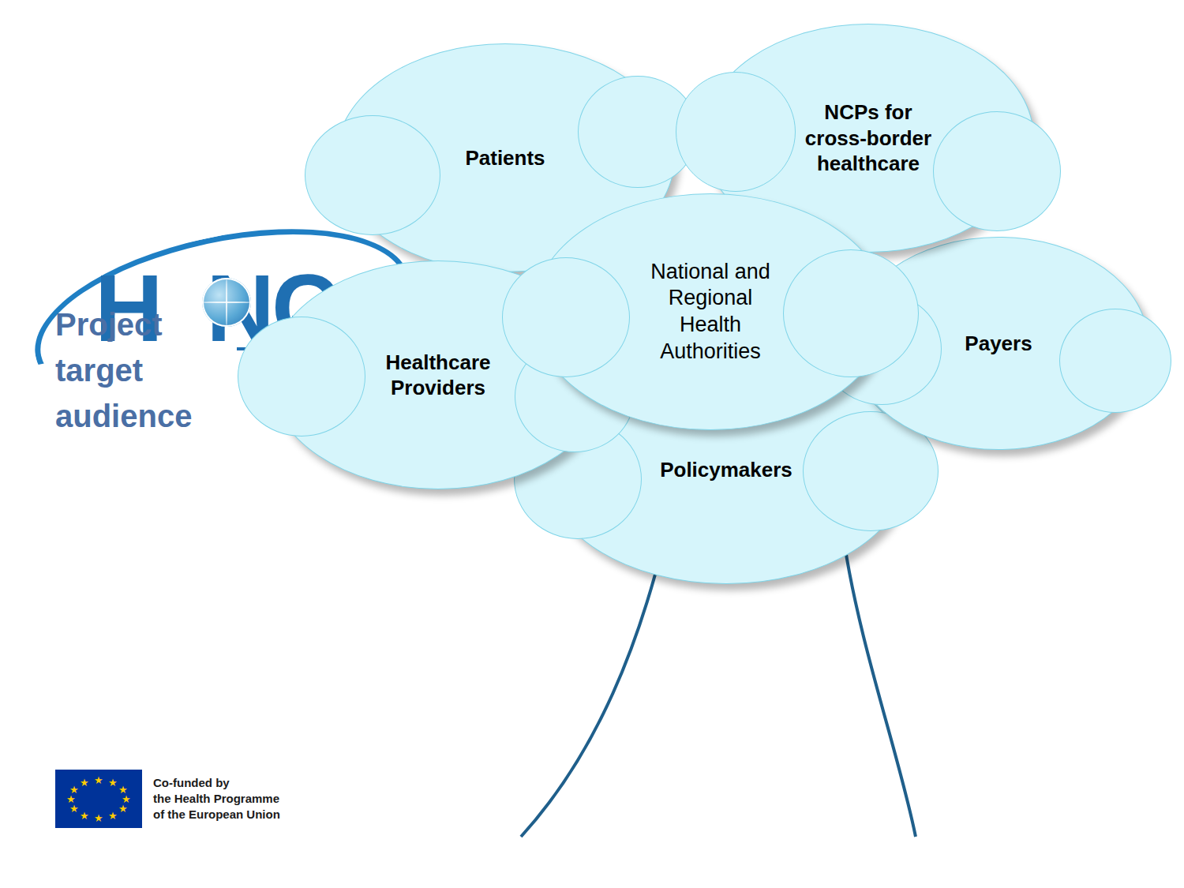H NC
Support creation of
relationships
for cross-border
Project
target
audience
Patients
NCPs for
cross-border
healthcare
National and
Regional
Health
Authorities
Healthcare
Providers
Payers
Policymakers
★ ★ ★ ★ ★ ★ ★ ★ ★ ★ ★ ★
Co-funded by
the Health Programme
of the European Union